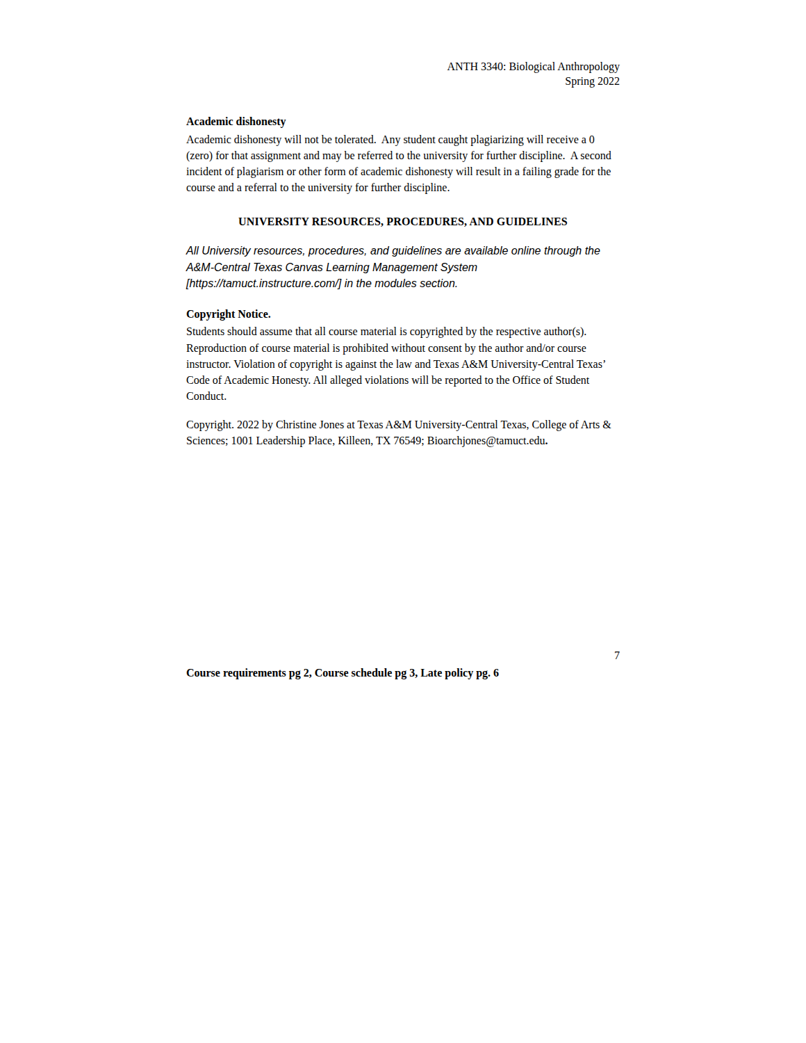ANTH 3340: Biological Anthropology
Spring 2022
Academic dishonesty
Academic dishonesty will not be tolerated. Any student caught plagiarizing will receive a 0 (zero) for that assignment and may be referred to the university for further discipline. A second incident of plagiarism or other form of academic dishonesty will result in a failing grade for the course and a referral to the university for further discipline.
UNIVERSITY RESOURCES, PROCEDURES, AND GUIDELINES
All University resources, procedures, and guidelines are available online through the A&M-Central Texas Canvas Learning Management System [https://tamuct.instructure.com/] in the modules section.
Copyright Notice.
Students should assume that all course material is copyrighted by the respective author(s). Reproduction of course material is prohibited without consent by the author and/or course instructor. Violation of copyright is against the law and Texas A&M University-Central Texas’ Code of Academic Honesty. All alleged violations will be reported to the Office of Student Conduct.
Copyright. 2022 by Christine Jones at Texas A&M University-Central Texas, College of Arts & Sciences; 1001 Leadership Place, Killeen, TX 76549; Bioarchjones@tamuct.edu.
7
Course requirements pg 2, Course schedule pg 3, Late policy pg. 6